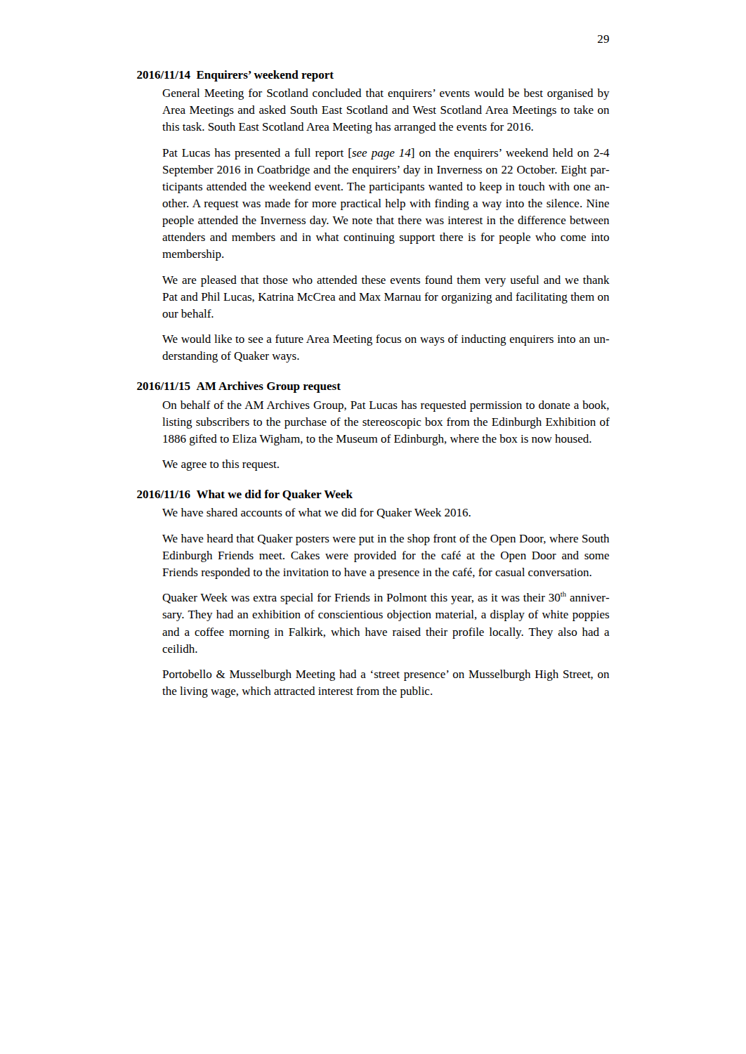29
2016/11/14 Enquirers’ weekend report
General Meeting for Scotland concluded that enquirers’ events would be best organised by Area Meetings and asked South East Scotland and West Scotland Area Meetings to take on this task. South East Scotland Area Meeting has arranged the events for 2016.
Pat Lucas has presented a full report [see page 14] on the enquirers’ weekend held on 2-4 September 2016 in Coatbridge and the enquirers’ day in Inverness on 22 October. Eight participants attended the weekend event. The participants wanted to keep in touch with one another. A request was made for more practical help with finding a way into the silence. Nine people attended the Inverness day. We note that there was interest in the difference between attenders and members and in what continuing support there is for people who come into membership.
We are pleased that those who attended these events found them very useful and we thank Pat and Phil Lucas, Katrina McCrea and Max Marnau for organizing and facilitating them on our behalf.
We would like to see a future Area Meeting focus on ways of inducting enquirers into an understanding of Quaker ways.
2016/11/15 AM Archives Group request
On behalf of the AM Archives Group, Pat Lucas has requested permission to donate a book, listing subscribers to the purchase of the stereoscopic box from the Edinburgh Exhibition of 1886 gifted to Eliza Wigham, to the Museum of Edinburgh, where the box is now housed.
We agree to this request.
2016/11/16 What we did for Quaker Week
We have shared accounts of what we did for Quaker Week 2016.
We have heard that Quaker posters were put in the shop front of the Open Door, where South Edinburgh Friends meet. Cakes were provided for the café at the Open Door and some Friends responded to the invitation to have a presence in the café, for casual conversation.
Quaker Week was extra special for Friends in Polmont this year, as it was their 30th anniversary. They had an exhibition of conscientious objection material, a display of white poppies and a coffee morning in Falkirk, which have raised their profile locally. They also had a ceilidh.
Portobello & Musselburgh Meeting had a ‘street presence’ on Musselburgh High Street, on the living wage, which attracted interest from the public.